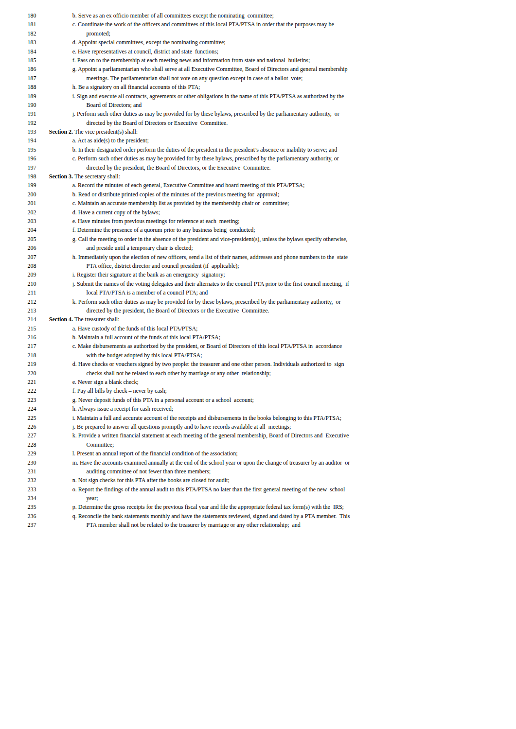| 180 | b. Serve as an ex officio member of all committees except the nominating committee; |
| 181 | c. Coordinate the work of the officers and committees of this local PTA/PTSA in order that the purposes may be |
| 182 | promoted; |
| 183 | d. Appoint special committees, except the nominating committee; |
| 184 | e. Have representatives at council, district and state functions; |
| 185 | f. Pass on to the membership at each meeting news and information from state and national bulletins; |
| 186 | g. Appoint a parliamentarian who shall serve at all Executive Committee, Board of Directors and general membership |
| 187 | meetings. The parliamentarian shall not vote on any question except in case of a ballot vote; |
| 188 | h. Be a signatory on all financial accounts of this PTA; |
| 189 | i. Sign and execute all contracts, agreements or other obligations in the name of this PTA/PTSA as authorized by the |
| 190 | Board of Directors; and |
| 191 | j. Perform such other duties as may be provided for by these bylaws, prescribed by the parliamentary authority, or |
| 192 | directed by the Board of Directors or Executive Committee. |
| 193 | Section 2. The vice president(s) shall: |
| 194 | a. Act as aide(s) to the president; |
| 195 | b. In their designated order perform the duties of the president in the president’s absence or inability to serve; and |
| 196 | c. Perform such other duties as may be provided for by these bylaws, prescribed by the parliamentary authority, or |
| 197 | directed by the president, the Board of Directors, or the Executive Committee. |
| 198 | Section 3. The secretary shall: |
| 199 | a. Record the minutes of each general, Executive Committee and board meeting of this PTA/PTSA; |
| 200 | b. Read or distribute printed copies of the minutes of the previous meeting for approval; |
| 201 | c. Maintain an accurate membership list as provided by the membership chair or committee; |
| 202 | d. Have a current copy of the bylaws; |
| 203 | e. Have minutes from previous meetings for reference at each meeting; |
| 204 | f. Determine the presence of a quorum prior to any business being conducted; |
| 205 | g. Call the meeting to order in the absence of the president and vice-president(s), unless the bylaws specify otherwise, |
| 206 | and preside until a temporary chair is elected; |
| 207 | h. Immediately upon the election of new officers, send a list of their names, addresses and phone numbers to the state |
| 208 | PTA office, district director and council president (if applicable); |
| 209 | i. Register their signature at the bank as an emergency signatory; |
| 210 | j. Submit the names of the voting delegates and their alternates to the council PTA prior to the first council meeting, if |
| 211 | local PTA/PTSA is a member of a council PTA; and |
| 212 | k. Perform such other duties as may be provided for by these bylaws, prescribed by the parliamentary authority, or |
| 213 | directed by the president, the Board of Directors or the Executive Committee. |
| 214 | Section 4. The treasurer shall: |
| 215 | a. Have custody of the funds of this local PTA/PTSA; |
| 216 | b. Maintain a full account of the funds of this local PTA/PTSA; |
| 217 | c. Make disbursements as authorized by the president, or Board of Directors of this local PTA/PTSA in accordance |
| 218 | with the budget adopted by this local PTA/PTSA; |
| 219 | d. Have checks or vouchers signed by two people: the treasurer and one other person. Individuals authorized to sign |
| 220 | checks shall not be related to each other by marriage or any other relationship; |
| 221 | e. Never sign a blank check; |
| 222 | f. Pay all bills by check – never by cash; |
| 223 | g. Never deposit funds of this PTA in a personal account or a school account; |
| 224 | h. Always issue a receipt for cash received; |
| 225 | i. Maintain a full and accurate account of the receipts and disbursements in the books belonging to this PTA/PTSA; |
| 226 | j. Be prepared to answer all questions promptly and to have records available at all meetings; |
| 227 | k. Provide a written financial statement at each meeting of the general membership, Board of Directors and Executive |
| 228 | Committee; |
| 229 | l. Present an annual report of the financial condition of the association; |
| 230 | m. Have the accounts examined annually at the end of the school year or upon the change of treasurer by an auditor or |
| 231 | auditing committee of not fewer than three members; |
| 232 | n. Not sign checks for this PTA after the books are closed for audit; |
| 233 | o. Report the findings of the annual audit to this PTA/PTSA no later than the first general meeting of the new school |
| 234 | year; |
| 235 | p. Determine the gross receipts for the previous fiscal year and file the appropriate federal tax form(s) with the IRS; |
| 236 | q. Reconcile the bank statements monthly and have the statements reviewed, signed and dated by a PTA member. This |
| 237 | PTA member shall not be related to the treasurer by marriage or any other relationship; and |